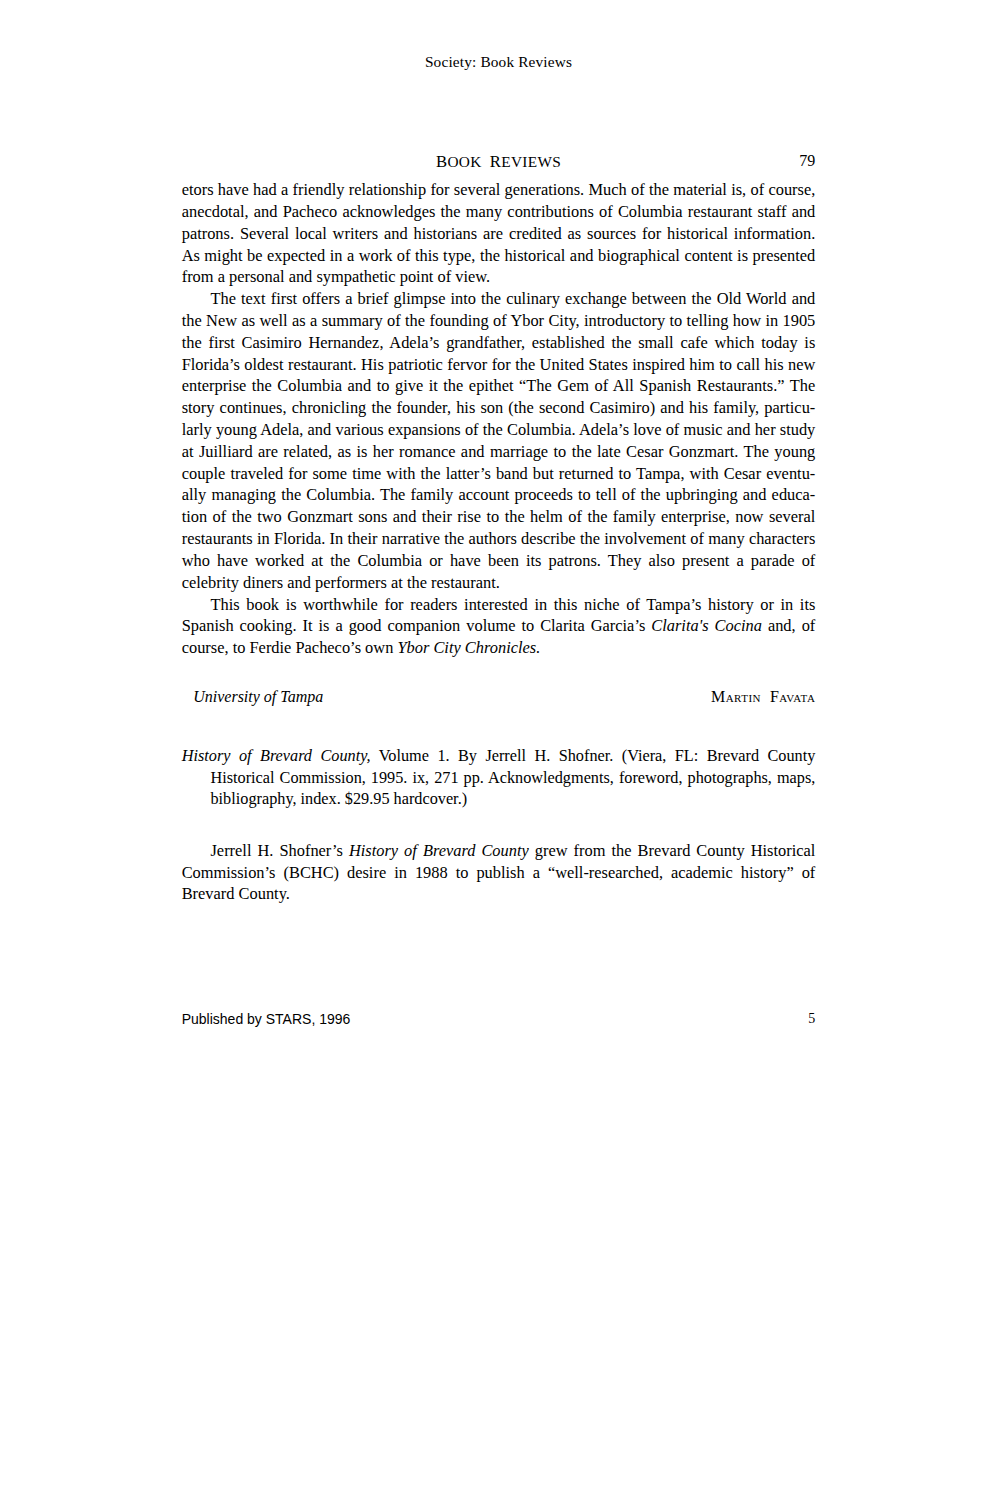Society: Book Reviews
BOOK REVIEWS 79
etors have had a friendly relationship for several generations. Much of the material is, of course, anecdotal, and Pacheco acknowledges the many contributions of Columbia restaurant staff and patrons. Several local writers and historians are credited as sources for historical information. As might be expected in a work of this type, the historical and biographical content is presented from a personal and sympathetic point of view.
The text first offers a brief glimpse into the culinary exchange between the Old World and the New as well as a summary of the founding of Ybor City, introductory to telling how in 1905 the first Casimiro Hernandez, Adela’s grandfather, established the small cafe which today is Florida’s oldest restaurant. His patriotic fervor for the United States inspired him to call his new enterprise the Columbia and to give it the epithet “The Gem of All Spanish Restaurants.” The story continues, chronicling the founder, his son (the second Casimiro) and his family, particularly young Adela, and various expansions of the Columbia. Adela’s love of music and her study at Juilliard are related, as is her romance and marriage to the late Cesar Gonzmart. The young couple traveled for some time with the latter’s band but returned to Tampa, with Cesar eventually managing the Columbia. The family account proceeds to tell of the upbringing and education of the two Gonzmart sons and their rise to the helm of the family enterprise, now several restaurants in Florida. In their narrative the authors describe the involvement of many characters who have worked at the Columbia or have been its patrons. They also present a parade of celebrity diners and performers at the restaurant.
This book is worthwhile for readers interested in this niche of Tampa’s history or in its Spanish cooking. It is a good companion volume to Clarita Garcia’s Clarita's Cocina and, of course, to Ferdie Pacheco’s own Ybor City Chronicles.
University of Tampa Martin Favata
History of Brevard County, Volume 1. By Jerrell H. Shofner. (Viera, FL: Brevard County Historical Commission, 1995. ix, 271 pp. Acknowledgments, foreword, photographs, maps, bibliography, index. $29.95 hardcover.)
Jerrell H. Shofner’s History of Brevard County grew from the Brevard County Historical Commission’s (BCHC) desire in 1988 to publish a “well-researched, academic history” of Brevard County.
Published by STARS, 1996 5